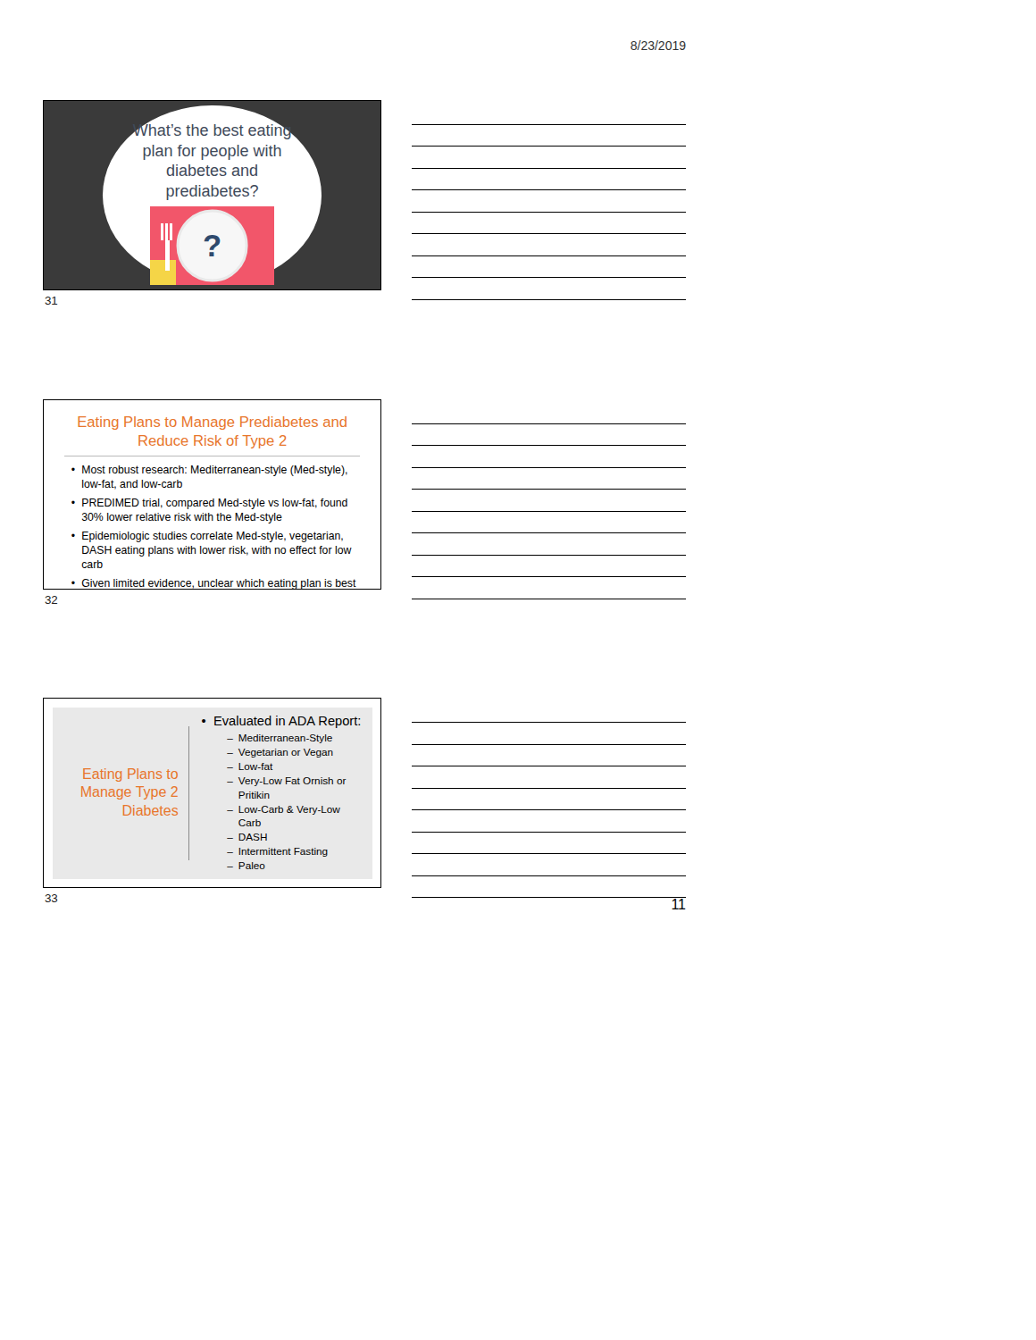8/23/2019
What’s the best eating plan for people with diabetes and prediabetes?
?
31
Eating Plans to Manage Prediabetes and Reduce Risk of Type 2
Most robust research: Mediterranean-style (Med-style), low-fat, and low-carb
PREDIMED trial, compared Med-style vs low-fat, found 30% lower relative risk with the Med-style
Epidemiologic studies correlate Med-style, vegetarian, DASH eating plans with lower risk, with no effect for low carb
Given limited evidence, unclear which eating plan is best
32
Eating Plans to Manage Type 2 Diabetes
Evaluated in ADA Report:
Mediterranean-Style
Vegetarian or Vegan
Low-fat
Very-Low Fat Ornish or Pritikin
Low-Carb & Very-Low Carb
DASH
Intermittent Fasting
Paleo
33
11